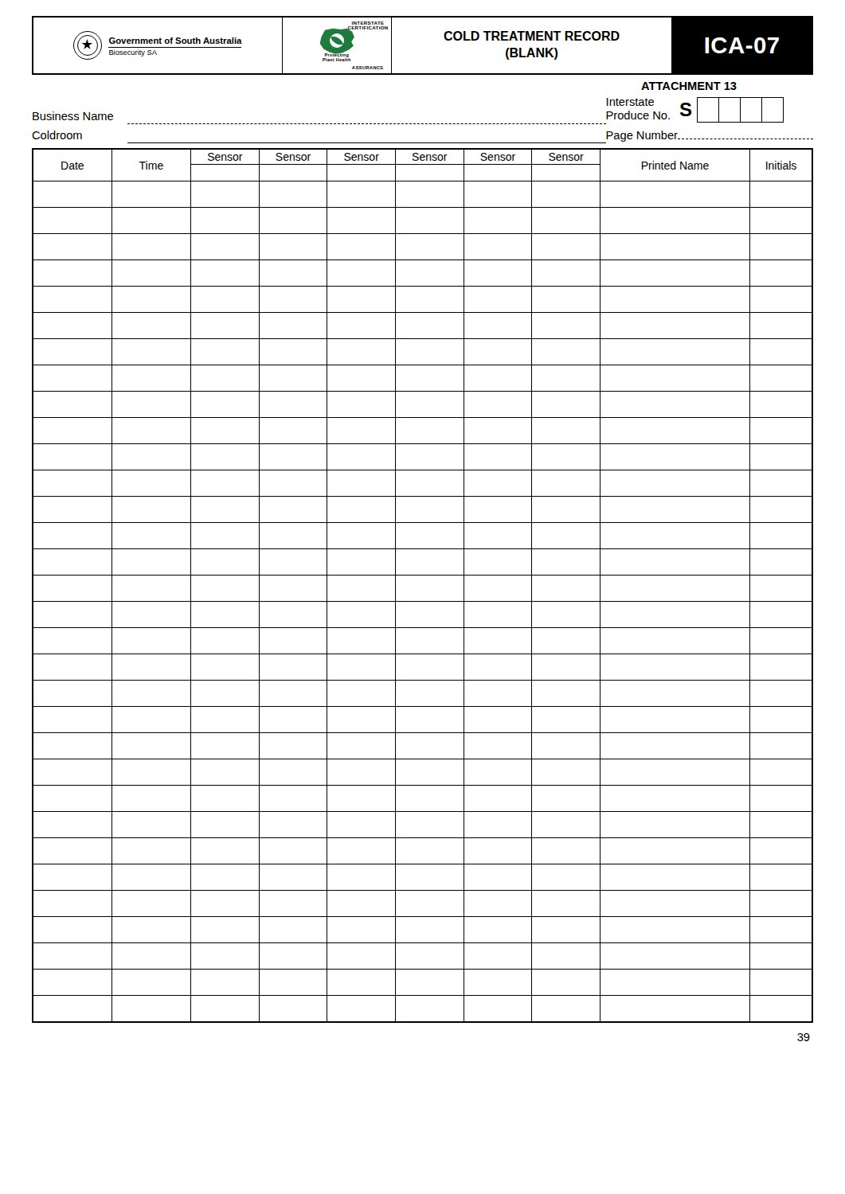| Government of South Australia Biosecurity SA | INTERSTATE CERTIFICATION Protecting Plant Health ASSURANCE | COLD TREATMENT RECORD (BLANK) | ICA-07 |
ATTACHMENT 13
| Business Name | | Interstate Produce No. | S |
| Coldroom | | Page Number | |
| Date | Time | Sensor | Sensor | Sensor | Sensor | Sensor | Sensor | Printed Name | Initials |
| --- | --- | --- | --- | --- | --- | --- | --- | --- | --- |
39